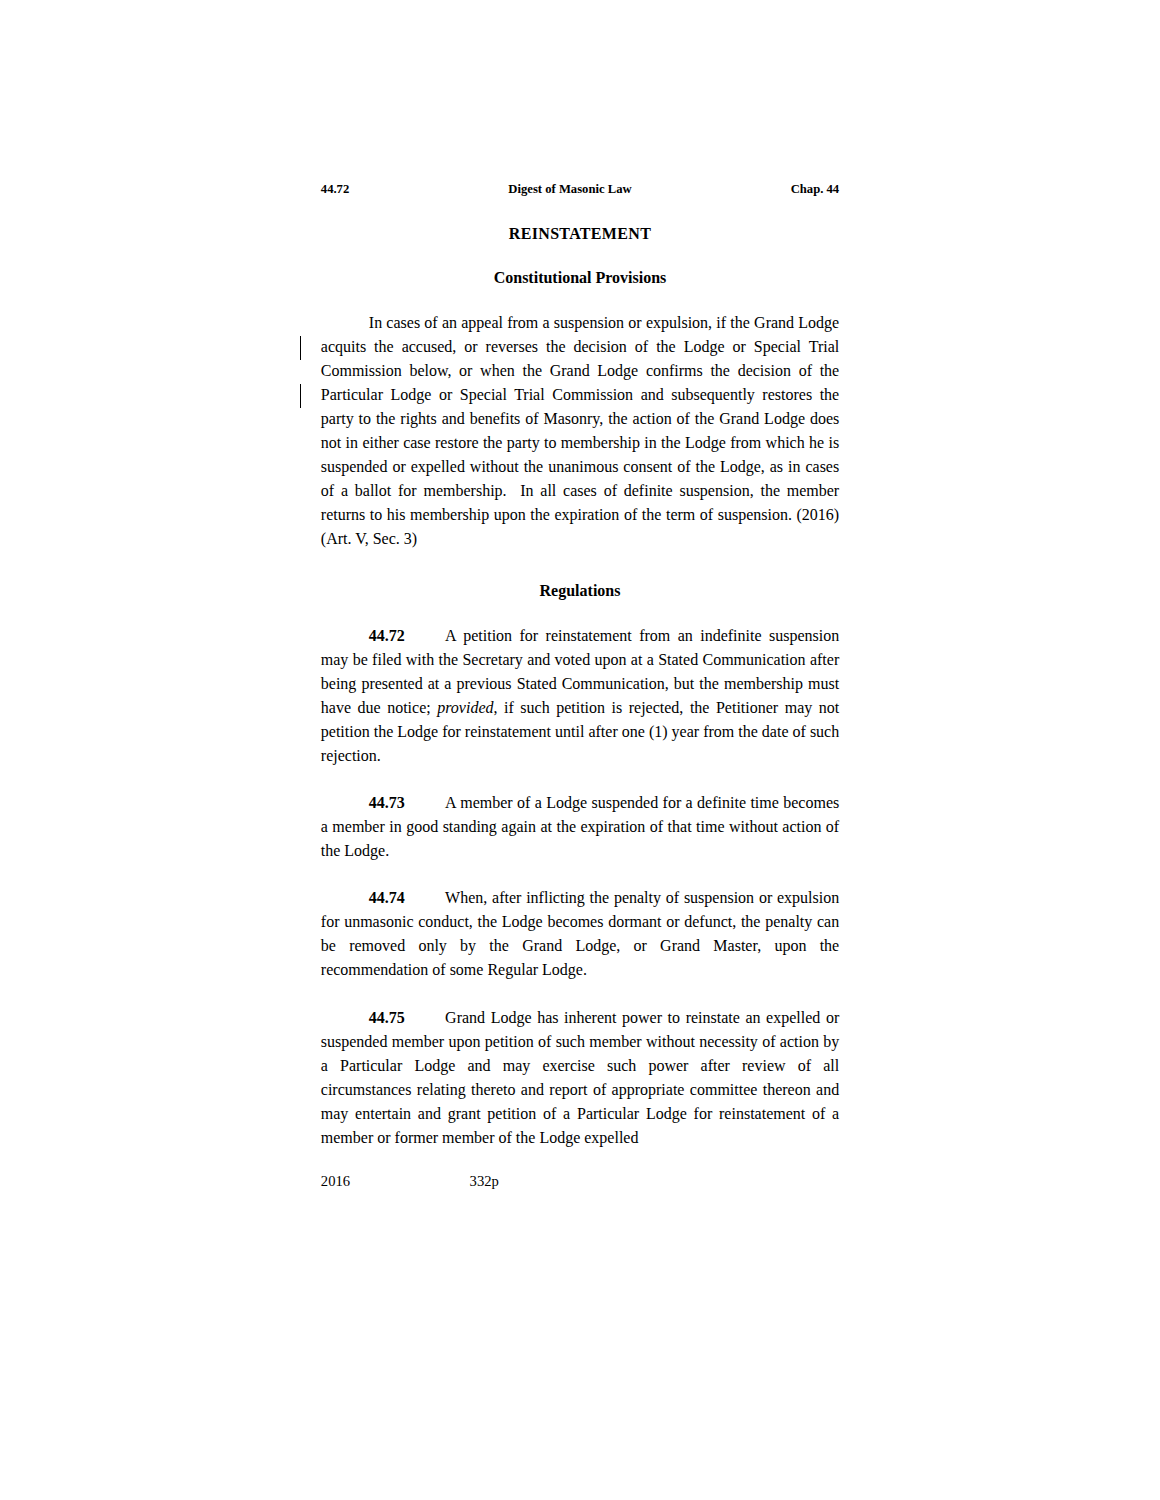44.72
Digest of Masonic Law
Chap. 44
REINSTATEMENT
Constitutional Provisions
In cases of an appeal from a suspension or expulsion, if the Grand Lodge acquits the accused, or reverses the decision of the Lodge or Special Trial Commission below, or when the Grand Lodge confirms the decision of the Particular Lodge or Special Trial Commission and subsequently restores the party to the rights and benefits of Masonry, the action of the Grand Lodge does not in either case restore the party to membership in the Lodge from which he is suspended or expelled without the unanimous consent of the Lodge, as in cases of a ballot for membership. In all cases of definite suspension, the member returns to his membership upon the expiration of the term of suspension. (2016) (Art. V, Sec. 3)
Regulations
44.72 A petition for reinstatement from an indefinite suspension may be filed with the Secretary and voted upon at a Stated Communication after being presented at a previous Stated Communication, but the membership must have due notice; provided, if such petition is rejected, the Petitioner may not petition the Lodge for reinstatement until after one (1) year from the date of such rejection.
44.73 A member of a Lodge suspended for a definite time becomes a member in good standing again at the expiration of that time without action of the Lodge.
44.74 When, after inflicting the penalty of suspension or expulsion for unmasonic conduct, the Lodge becomes dormant or defunct, the penalty can be removed only by the Grand Lodge, or Grand Master, upon the recommendation of some Regular Lodge.
44.75 Grand Lodge has inherent power to reinstate an expelled or suspended member upon petition of such member without necessity of action by a Particular Lodge and may exercise such power after review of all circumstances relating thereto and report of appropriate committee thereon and may entertain and grant petition of a Particular Lodge for reinstatement of a member or former member of the Lodge expelled
2016
332p